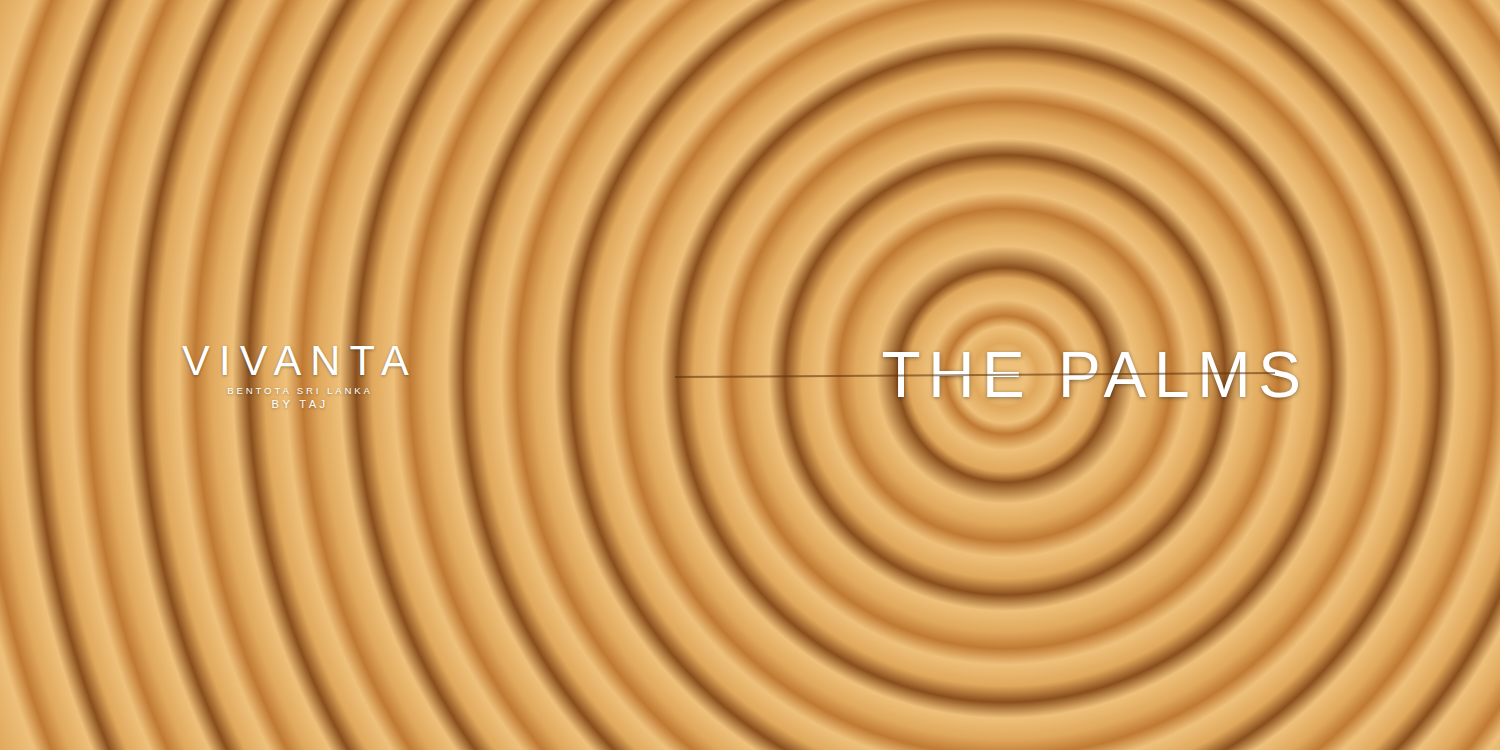VIVANTA BENTOTA SRI LANKA BY TAJ
The Palms